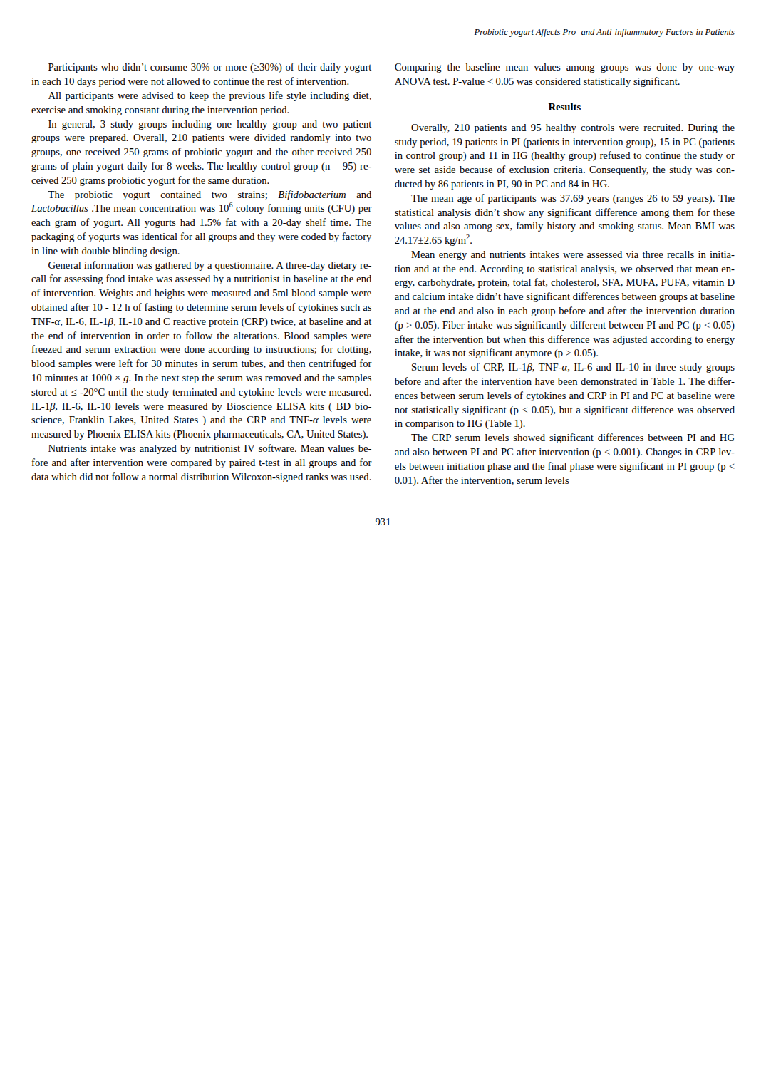Probiotic yogurt Affects Pro- and Anti-inflammatory Factors in Patients
Participants who didn’t consume 30% or more (≥30%) of their daily yogurt in each 10 days period were not allowed to continue the rest of intervention.
All participants were advised to keep the previous life style including diet, exercise and smoking constant during the intervention period.
In general, 3 study groups including one healthy group and two patient groups were prepared. Overall, 210 patients were divided randomly into two groups, one received 250 grams of probiotic yogurt and the other received 250 grams of plain yogurt daily for 8 weeks. The healthy control group (n = 95) received 250 grams probiotic yogurt for the same duration.
The probiotic yogurt contained two strains; Bifidobacterium and Lactobacillus .The mean concentration was 106 colony forming units (CFU) per each gram of yogurt. All yogurts had 1.5% fat with a 20-day shelf time. The packaging of yogurts was identical for all groups and they were coded by factory in line with double blinding design.
General information was gathered by a questionnaire. A three-day dietary recall for assessing food intake was assessed by a nutritionist in baseline at the end of intervention. Weights and heights were measured and 5ml blood sample were obtained after 10 - 12 h of fasting to determine serum levels of cytokines such as TNF-α, IL-6, IL-1β, IL-10 and C reactive protein (CRP) twice, at baseline and at the end of intervention in order to follow the alterations. Blood samples were freezed and serum extraction were done according to instructions; for clotting, blood samples were left for 30 minutes in serum tubes, and then centrifuged for 10 minutes at 1000 × g. In the next step the serum was removed and the samples stored at ≤ -20°C until the study terminated and cytokine levels were measured. IL-1β, IL-6, IL-10 levels were measured by Bioscience ELISA kits ( BD bioscience, Franklin Lakes, United States ) and the CRP and TNF-α levels were measured by Phoenix ELISA kits (Phoenix pharmaceuticals, CA, United States).
Nutrients intake was analyzed by nutritionist IV software. Mean values before and after intervention were compared by paired t-test in all groups and for data which did not follow a normal distribution Wilcoxon-signed ranks was used. Comparing the baseline mean values among groups was done by one-way ANOVA test. P-value < 0.05 was considered statistically significant.
Results
Overally, 210 patients and 95 healthy controls were recruited. During the study period, 19 patients in PI (patients in intervention group), 15 in PC (patients in control group) and 11 in HG (healthy group) refused to continue the study or were set aside because of exclusion criteria. Consequently, the study was conducted by 86 patients in PI, 90 in PC and 84 in HG.
The mean age of participants was 37.69 years (ranges 26 to 59 years). The statistical analysis didn’t show any significant difference among them for these values and also among sex, family history and smoking status. Mean BMI was 24.17±2.65 kg/m2.
Mean energy and nutrients intakes were assessed via three recalls in initiation and at the end. According to statistical analysis, we observed that mean energy, carbohydrate, protein, total fat, cholesterol, SFA, MUFA, PUFA, vitamin D and calcium intake didn’t have significant differences between groups at baseline and at the end and also in each group before and after the intervention duration (p > 0.05). Fiber intake was significantly different between PI and PC (p < 0.05) after the intervention but when this difference was adjusted according to energy intake, it was not significant anymore (p > 0.05).
Serum levels of CRP, IL-1β, TNF-α, IL-6 and IL-10 in three study groups before and after the intervention have been demonstrated in Table 1. The differences between serum levels of cytokines and CRP in PI and PC at baseline were not statistically significant (p < 0.05), but a significant difference was observed in comparison to HG (Table 1).
The CRP serum levels showed significant differences between PI and HG and also between PI and PC after intervention (p < 0.001). Changes in CRP levels between initiation phase and the final phase were significant in PI group (p < 0.01). After the intervention, serum levels
931